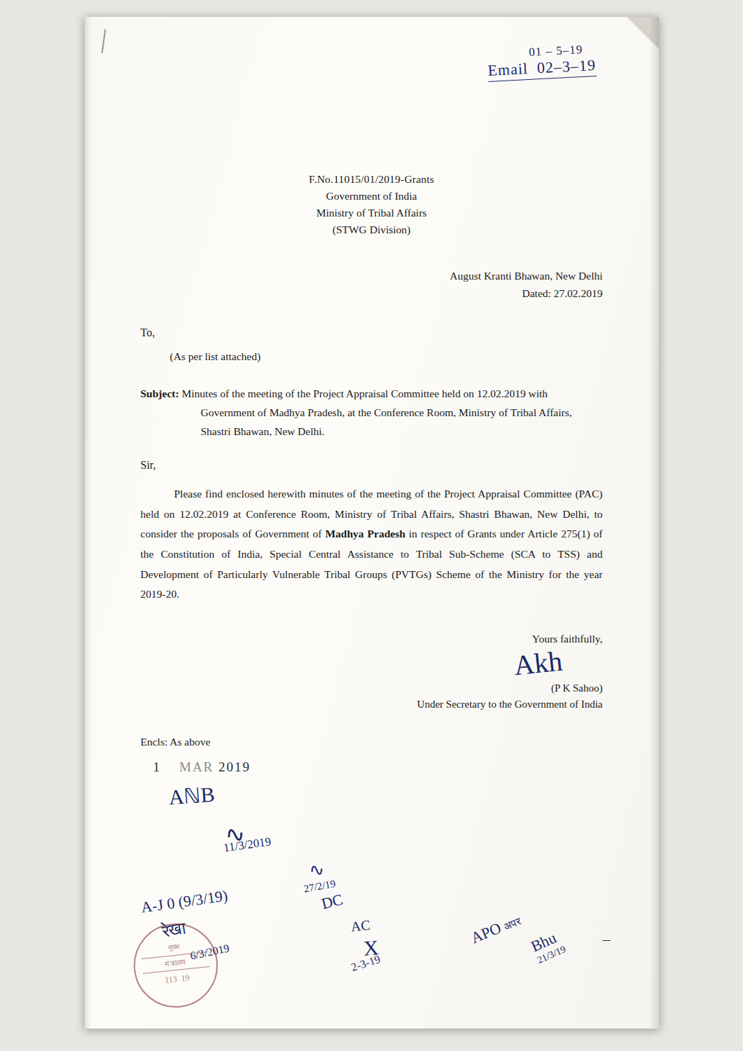01 – 5–19
Email 02–3–19
F.No.11015/01/2019-Grants
Government of India
Ministry of Tribal Affairs
(STWG Division)
August Kranti Bhawan, New Delhi
Dated: 27.02.2019
To,
(As per list attached)
Subject: Minutes of the meeting of the Project Appraisal Committee held on 12.02.2019 with Government of Madhya Pradesh, at the Conference Room, Ministry of Tribal Affairs, Shastri Bhawan, New Delhi.
Sir,
Please find enclosed herewith minutes of the meeting of the Project Appraisal Committee (PAC) held on 12.02.2019 at Conference Room, Ministry of Tribal Affairs, Shastri Bhawan, New Delhi, to consider the proposals of Government of Madhya Pradesh in respect of Grants under Article 275(1) of the Constitution of India, Special Central Assistance to Tribal Sub-Scheme (SCA to TSS) and Development of Particularly Vulnerable Tribal Groups (PVTGs) Scheme of the Ministry for the year 2019-20.
Yours faithfully,
Akh
(P K Sahoo)
Under Secretary to the Government of India
Encls: As above
1 MAR 2019
AℕB
∿
11/3/2019
∿ 27/2/19
DC
AC
X
2-3-19
A‑J 0 (9/3/19)
रेखा
6/3/2019
APO अपर
Bhu 21/3/19
–
मुख्य
मंत्रालय
113 19